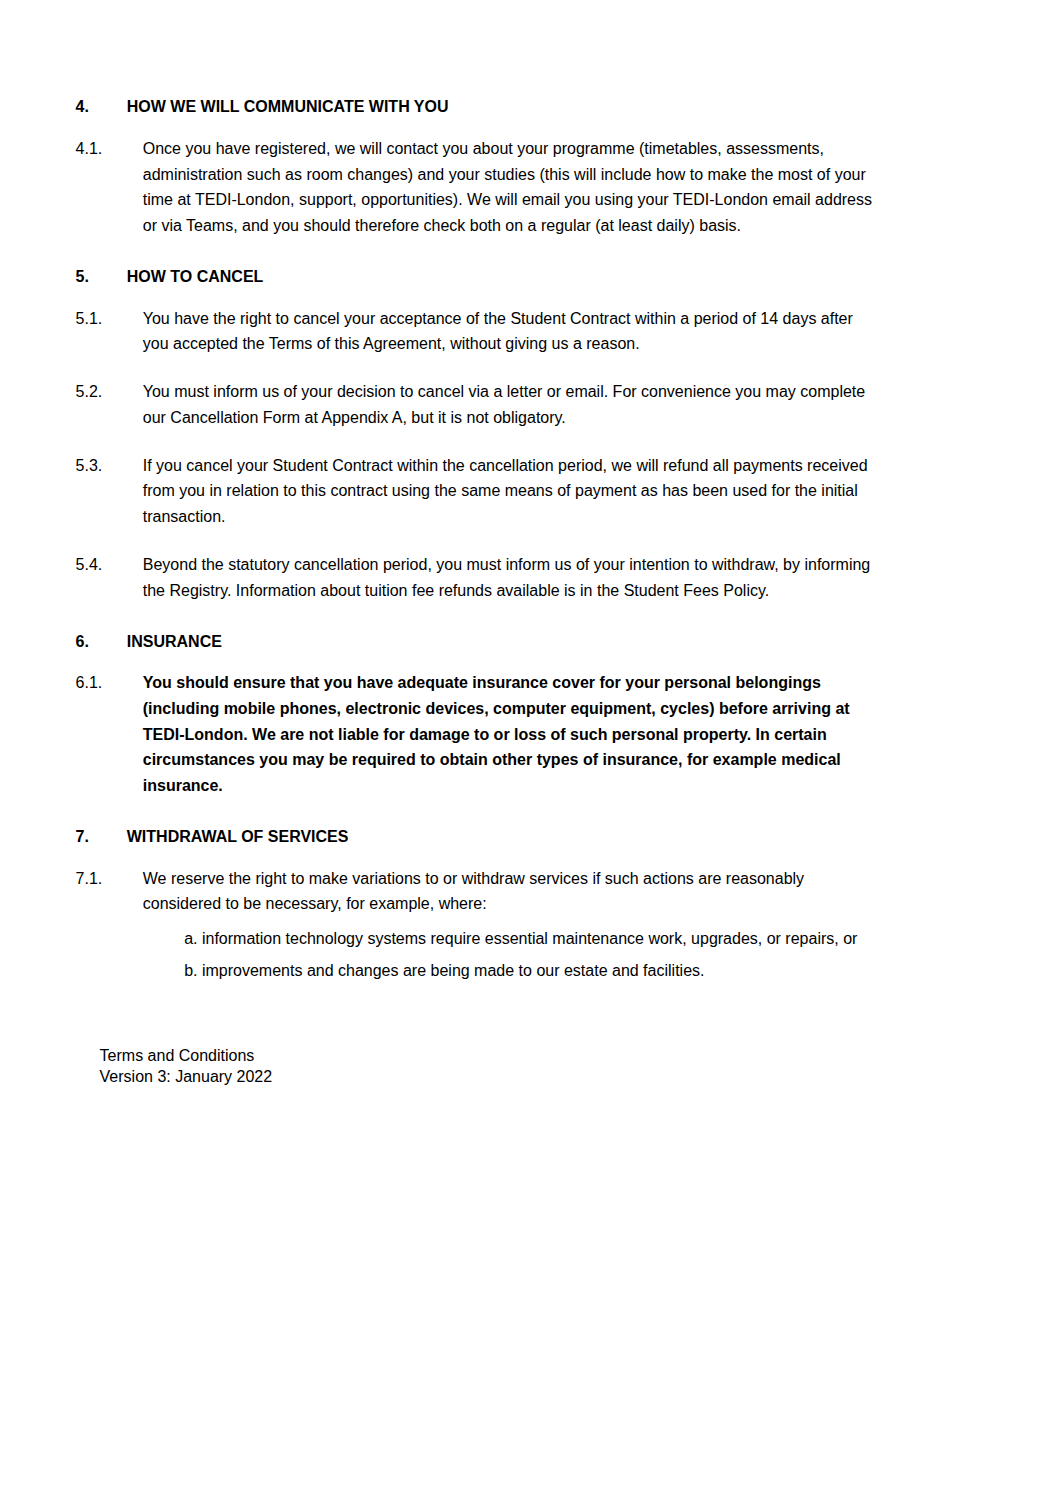4. How we will communicate with you
4.1.
Once you have registered, we will contact you about your programme (timetables, assessments, administration such as room changes) and your studies (this will include how to make the most of your time at TEDI-London, support, opportunities). We will email you using your TEDI-London email address or via Teams, and you should therefore check both on a regular (at least daily) basis.
5. How to cancel
5.1.
You have the right to cancel your acceptance of the Student Contract within a period of 14 days after you accepted the Terms of this Agreement, without giving us a reason.
5.2.
You must inform us of your decision to cancel via a letter or email. For convenience you may complete our Cancellation Form at Appendix A, but it is not obligatory.
5.3.
If you cancel your Student Contract within the cancellation period, we will refund all payments received from you in relation to this contract using the same means of payment as has been used for the initial transaction.
5.4.
Beyond the statutory cancellation period, you must inform us of your intention to withdraw, by informing the Registry. Information about tuition fee refunds available is in the Student Fees Policy.
6. Insurance
6.1.
You should ensure that you have adequate insurance cover for your personal belongings (including mobile phones, electronic devices, computer equipment, cycles) before arriving at TEDI-London. We are not liable for damage to or loss of such personal property. In certain circumstances you may be required to obtain other types of insurance, for example medical insurance.
7. Withdrawal of services
7.1.
We reserve the right to make variations to or withdraw services if such actions are reasonably considered to be necessary, for example, where:
information technology systems require essential maintenance work, upgrades, or repairs, or
improvements and changes are being made to our estate and facilities.
Terms and Conditions
Version 3: January 2022